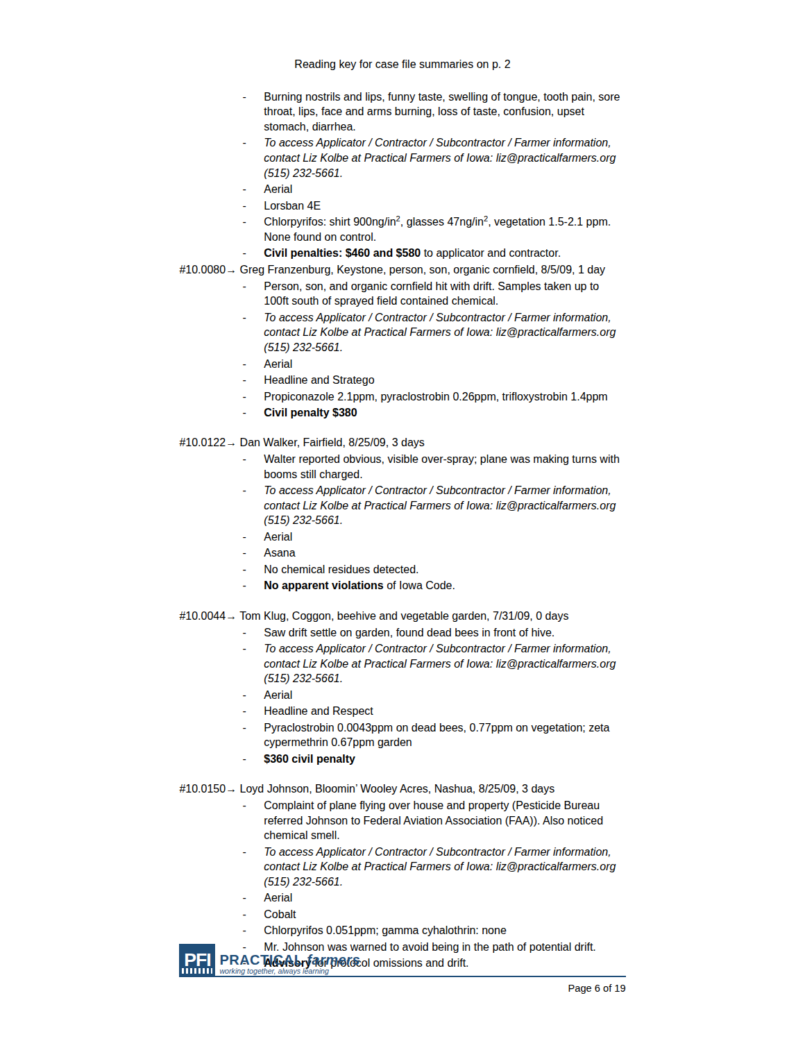Reading key for case file summaries on p. 2
Burning nostrils and lips, funny taste, swelling of tongue, tooth pain, sore throat, lips, face and arms burning, loss of taste, confusion, upset stomach, diarrhea.
To access Applicator / Contractor / Subcontractor / Farmer information, contact Liz Kolbe at Practical Farmers of Iowa: liz@practicalfarmers.org (515) 232-5661.
Aerial
Lorsban 4E
Chlorpyrifos: shirt 900ng/in2, glasses 47ng/in2, vegetation 1.5-2.1 ppm. None found on control.
Civil penalties: $460 and $580 to applicator and contractor.
#10.0080 Greg Franzenburg, Keystone, person, son, organic cornfield, 8/5/09, 1 day
Person, son, and organic cornfield hit with drift. Samples taken up to 100ft south of sprayed field contained chemical.
To access Applicator / Contractor / Subcontractor / Farmer information, contact Liz Kolbe at Practical Farmers of Iowa: liz@practicalfarmers.org (515) 232-5661.
Aerial
Headline and Stratego
Propiconazole 2.1ppm, pyraclostrobin 0.26ppm, trifloxystrobin 1.4ppm
Civil penalty $380
#10.0122 Dan Walker, Fairfield, 8/25/09, 3 days
Walter reported obvious, visible over-spray; plane was making turns with booms still charged.
To access Applicator / Contractor / Subcontractor / Farmer information, contact Liz Kolbe at Practical Farmers of Iowa: liz@practicalfarmers.org (515) 232-5661.
Aerial
Asana
No chemical residues detected.
No apparent violations of Iowa Code.
#10.0044 Tom Klug, Coggon, beehive and vegetable garden, 7/31/09, 0 days
Saw drift settle on garden, found dead bees in front of hive.
To access Applicator / Contractor / Subcontractor / Farmer information, contact Liz Kolbe at Practical Farmers of Iowa: liz@practicalfarmers.org (515) 232-5661.
Aerial
Headline and Respect
Pyraclostrobin 0.0043ppm on dead bees, 0.77ppm on vegetation; zeta cypermethrin 0.67ppm garden
$360 civil penalty
#10.0150 Loyd Johnson, Bloomin’ Wooley Acres, Nashua, 8/25/09, 3 days
Complaint of plane flying over house and property (Pesticide Bureau referred Johnson to Federal Aviation Association (FAA)). Also noticed chemical smell.
To access Applicator / Contractor / Subcontractor / Farmer information, contact Liz Kolbe at Practical Farmers of Iowa: liz@practicalfarmers.org (515) 232-5661.
Aerial
Cobalt
Chlorpyrifos 0.051ppm; gamma cyhalothrin: none
Mr. Johnson was warned to avoid being in the path of potential drift.
Advisory for protocol omissions and drift.
PFI
PRACTICAL farmers
working together, always learning
Page 6 of 19